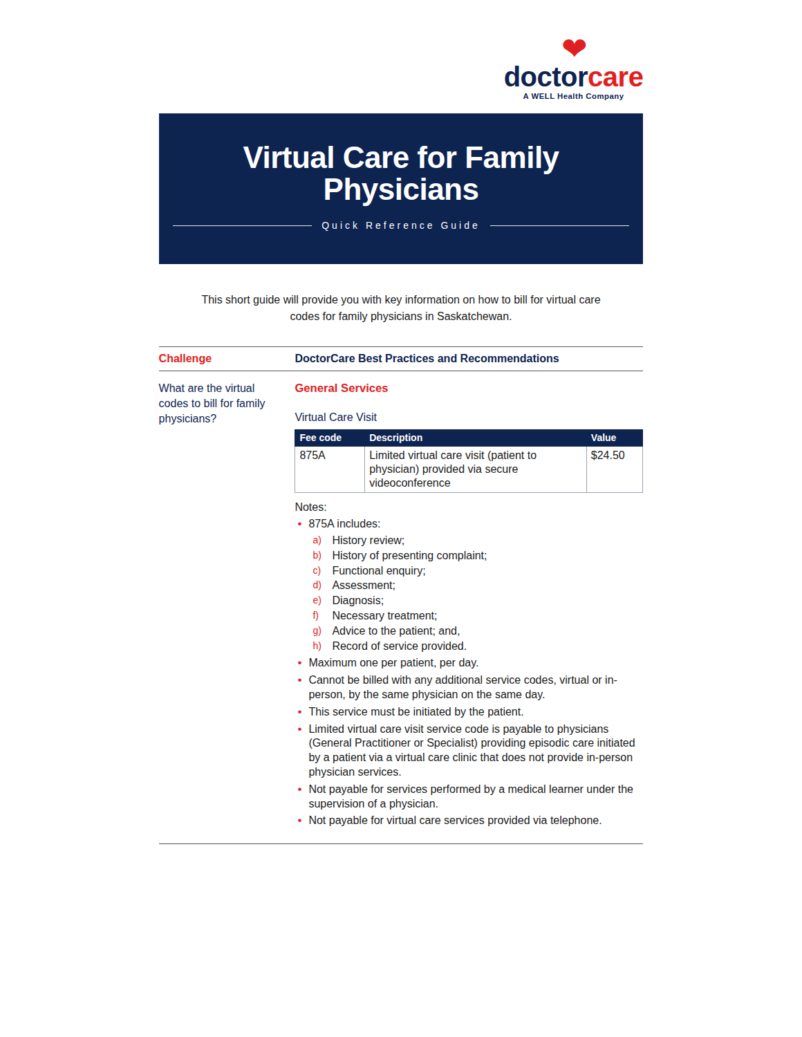❤
doctor care
A WELL Health Company
Virtual Care for Family Physicians
Quick Reference Guide
This short guide will provide you with key information on how to bill for virtual care codes for family physicians in Saskatchewan.
| Challenge | DoctorCare Best Practices and Recommendations |
| --- | --- |
| What are the virtual codes to bill for family physicians? | General Services Virtual Care Visit / Fee code / Description / Value / / --- / --- / --- / / 875A / Limited virtual care visit (patient to physician) provided via secure videoconference / $24.50 / Notes: 875A includes: History review; History of presenting complaint; Functional enquiry; Assessment; Diagnosis; Necessary treatment; Advice to the patient; and, Record of service provided. Maximum one per patient, per day. Cannot be billed with any additional service codes, virtual or in-person, by the same physician on the same day. This service must be initiated by the patient. Limited virtual care visit service code is payable to physicians (General Practitioner or Specialist) providing episodic care initiated by a patient via a virtual care clinic that does not provide in-person physician services. Not payable for services performed by a medical learner under the supervision of a physician. Not payable for virtual care services provided via telephone. |